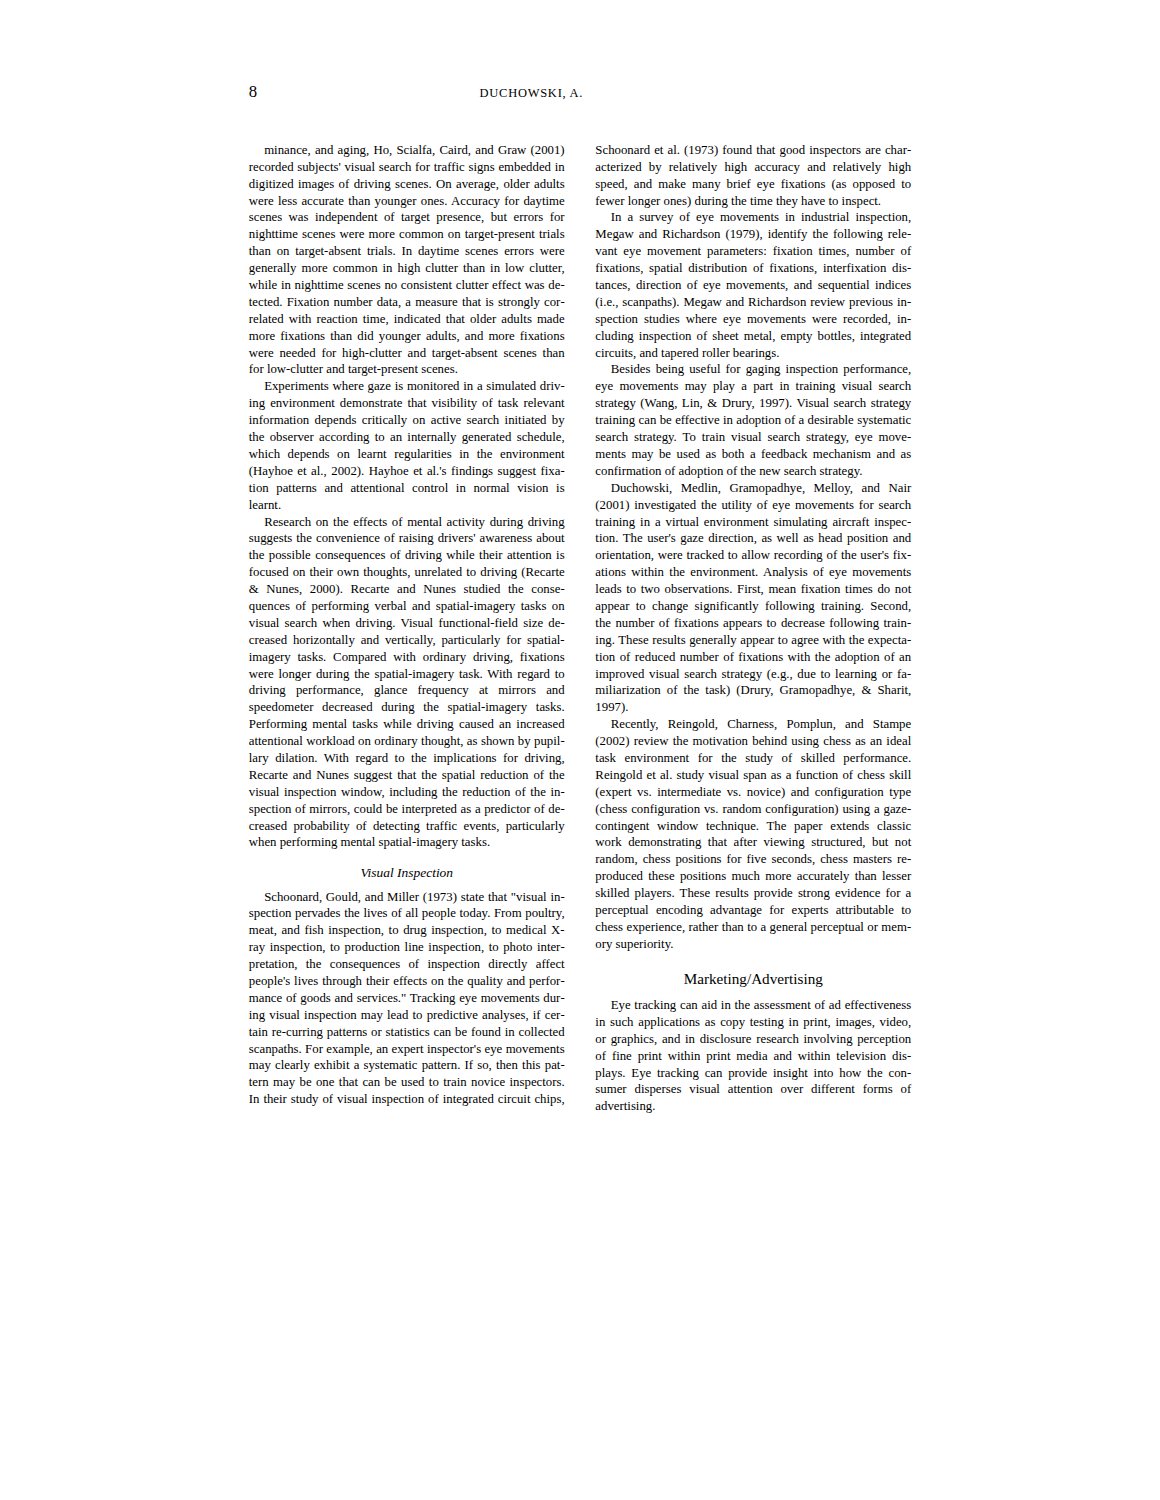8
DUCHOWSKI, A.
minance, and aging, Ho, Scialfa, Caird, and Graw (2001) recorded subjects' visual search for traffic signs embedded in digitized images of driving scenes. On average, older adults were less accurate than younger ones. Accuracy for daytime scenes was independent of target presence, but errors for nighttime scenes were more common on target-present trials than on target-absent trials. In daytime scenes errors were generally more common in high clutter than in low clutter, while in nighttime scenes no consistent clutter effect was detected. Fixation number data, a measure that is strongly correlated with reaction time, indicated that older adults made more fixations than did younger adults, and more fixations were needed for high-clutter and target-absent scenes than for low-clutter and target-present scenes.
Experiments where gaze is monitored in a simulated driving environment demonstrate that visibility of task relevant information depends critically on active search initiated by the observer according to an internally generated schedule, which depends on learnt regularities in the environment (Hayhoe et al., 2002). Hayhoe et al.'s findings suggest fixation patterns and attentional control in normal vision is learnt.
Research on the effects of mental activity during driving suggests the convenience of raising drivers' awareness about the possible consequences of driving while their attention is focused on their own thoughts, unrelated to driving (Recarte & Nunes, 2000). Recarte and Nunes studied the consequences of performing verbal and spatial-imagery tasks on visual search when driving. Visual functional-field size decreased horizontally and vertically, particularly for spatial-imagery tasks. Compared with ordinary driving, fixations were longer during the spatial-imagery task. With regard to driving performance, glance frequency at mirrors and speedometer decreased during the spatial-imagery tasks. Performing mental tasks while driving caused an increased attentional workload on ordinary thought, as shown by pupillary dilation. With regard to the implications for driving, Recarte and Nunes suggest that the spatial reduction of the visual inspection window, including the reduction of the inspection of mirrors, could be interpreted as a predictor of decreased probability of detecting traffic events, particularly when performing mental spatial-imagery tasks.
Visual Inspection
Schoonard, Gould, and Miller (1973) state that "visual inspection pervades the lives of all people today. From poultry, meat, and fish inspection, to drug inspection, to medical X-ray inspection, to production line inspection, to photo interpretation, the consequences of inspection directly affect people's lives through their effects on the quality and performance of goods and services." Tracking eye movements during visual inspection may lead to predictive analyses, if certain re-curring patterns or statistics can be found in collected scanpaths. For example, an expert inspector's eye movements may clearly exhibit a systematic pattern. If so, then this pattern may be one that can be used to train novice inspectors. In their study of visual inspection of integrated circuit chips, Schoonard et al. (1973) found that good inspectors are characterized by relatively high accuracy and relatively high speed, and make many brief eye fixations (as opposed to fewer longer ones) during the time they have to inspect.
In a survey of eye movements in industrial inspection, Megaw and Richardson (1979), identify the following relevant eye movement parameters: fixation times, number of fixations, spatial distribution of fixations, interfixation distances, direction of eye movements, and sequential indices (i.e., scanpaths). Megaw and Richardson review previous inspection studies where eye movements were recorded, including inspection of sheet metal, empty bottles, integrated circuits, and tapered roller bearings.
Besides being useful for gaging inspection performance, eye movements may play a part in training visual search strategy (Wang, Lin, & Drury, 1997). Visual search strategy training can be effective in adoption of a desirable systematic search strategy. To train visual search strategy, eye movements may be used as both a feedback mechanism and as confirmation of adoption of the new search strategy.
Duchowski, Medlin, Gramopadhye, Melloy, and Nair (2001) investigated the utility of eye movements for search training in a virtual environment simulating aircraft inspection. The user's gaze direction, as well as head position and orientation, were tracked to allow recording of the user's fixations within the environment. Analysis of eye movements leads to two observations. First, mean fixation times do not appear to change significantly following training. Second, the number of fixations appears to decrease following training. These results generally appear to agree with the expectation of reduced number of fixations with the adoption of an improved visual search strategy (e.g., due to learning or familiarization of the task) (Drury, Gramopadhye, & Sharit, 1997).
Recently, Reingold, Charness, Pomplun, and Stampe (2002) review the motivation behind using chess as an ideal task environment for the study of skilled performance. Reingold et al. study visual span as a function of chess skill (expert vs. intermediate vs. novice) and configuration type (chess configuration vs. random configuration) using a gaze-contingent window technique. The paper extends classic work demonstrating that after viewing structured, but not random, chess positions for five seconds, chess masters reproduced these positions much more accurately than lesser skilled players. These results provide strong evidence for a perceptual encoding advantage for experts attributable to chess experience, rather than to a general perceptual or memory superiority.
Marketing/Advertising
Eye tracking can aid in the assessment of ad effectiveness in such applications as copy testing in print, images, video, or graphics, and in disclosure research involving perception of fine print within print media and within television displays. Eye tracking can provide insight into how the consumer disperses visual attention over different forms of advertising.